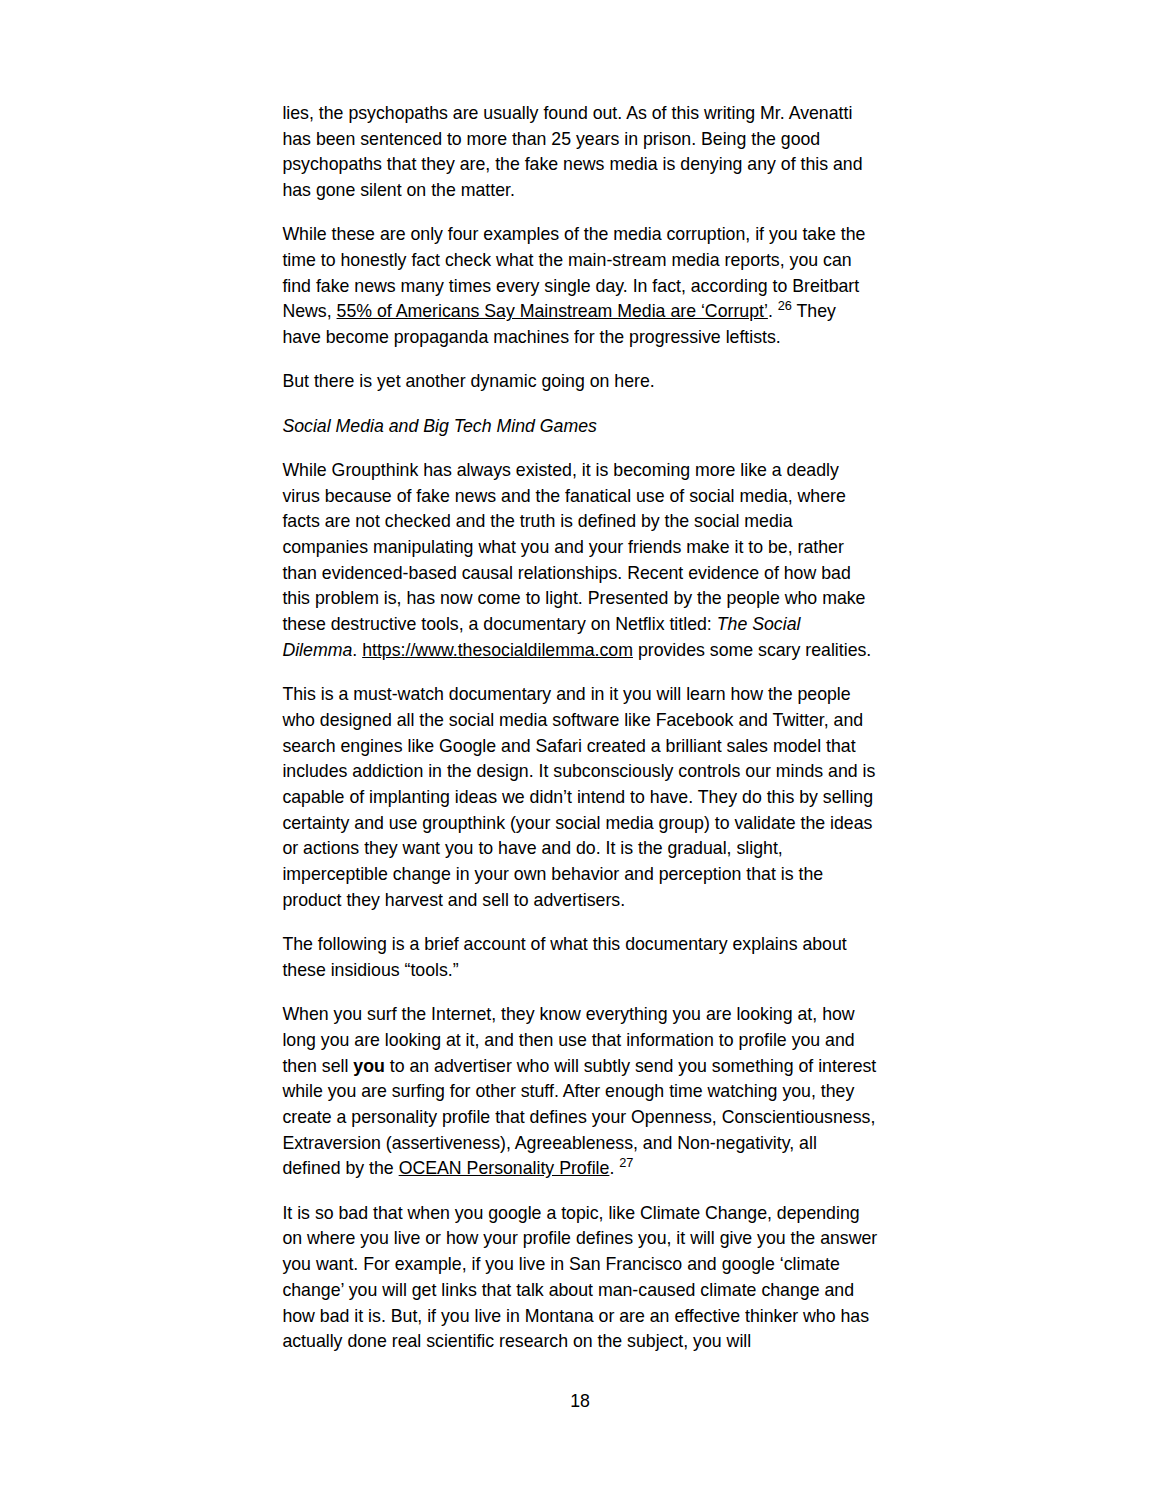lies, the psychopaths are usually found out. As of this writing Mr. Avenatti has been sentenced to more than 25 years in prison. Being the good psychopaths that they are, the fake news media is denying any of this and has gone silent on the matter.
While these are only four examples of the media corruption, if you take the time to honestly fact check what the main-stream media reports, you can find fake news many times every single day. In fact, according to Breitbart News, 55% of Americans Say Mainstream Media are ‘Corrupt’. 26 They have become propaganda machines for the progressive leftists.
But there is yet another dynamic going on here.
Social Media and Big Tech Mind Games
While Groupthink has always existed, it is becoming more like a deadly virus because of fake news and the fanatical use of social media, where facts are not checked and the truth is defined by the social media companies manipulating what you and your friends make it to be, rather than evidenced-based causal relationships. Recent evidence of how bad this problem is, has now come to light. Presented by the people who make these destructive tools, a documentary on Netflix titled: The Social Dilemma. https://www.thesocialdilemma.com provides some scary realities.
This is a must-watch documentary and in it you will learn how the people who designed all the social media software like Facebook and Twitter, and search engines like Google and Safari created a brilliant sales model that includes addiction in the design. It subconsciously controls our minds and is capable of implanting ideas we didn’t intend to have. They do this by selling certainty and use groupthink (your social media group) to validate the ideas or actions they want you to have and do. It is the gradual, slight, imperceptible change in your own behavior and perception that is the product they harvest and sell to advertisers.
The following is a brief account of what this documentary explains about these insidious “tools.”
When you surf the Internet, they know everything you are looking at, how long you are looking at it, and then use that information to profile you and then sell you to an advertiser who will subtly send you something of interest while you are surfing for other stuff. After enough time watching you, they create a personality profile that defines your Openness, Conscientiousness, Extraversion (assertiveness), Agreeableness, and Non-negativity, all defined by the OCEAN Personality Profile. 27
It is so bad that when you google a topic, like Climate Change, depending on where you live or how your profile defines you, it will give you the answer you want. For example, if you live in San Francisco and google ‘climate change’ you will get links that talk about man-caused climate change and how bad it is. But, if you live in Montana or are an effective thinker who has actually done real scientific research on the subject, you will
18